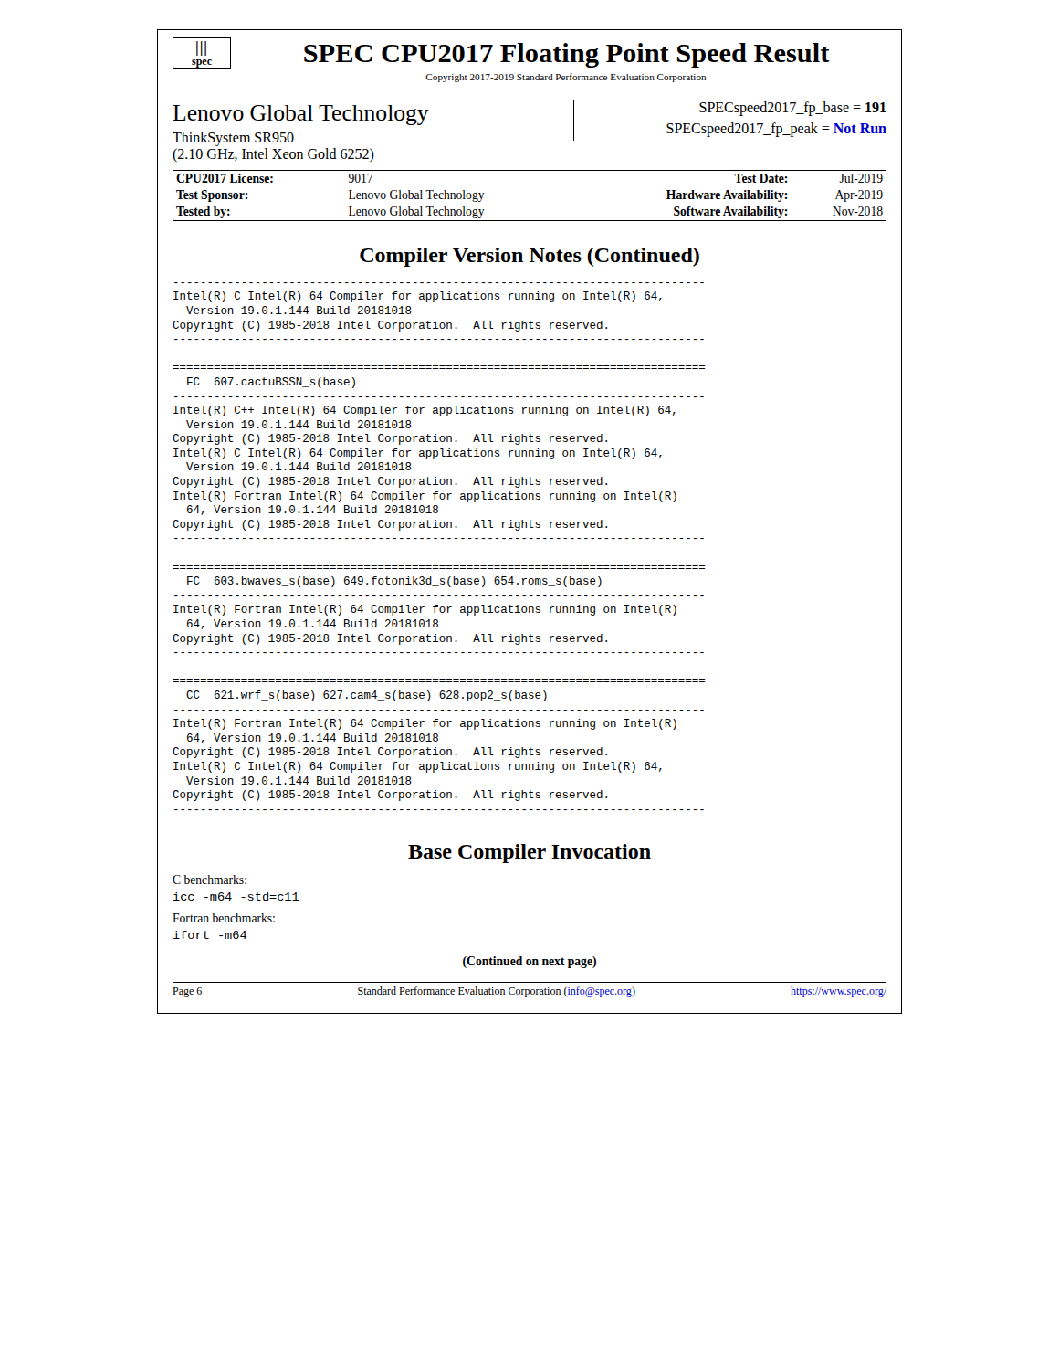|||
spec
SPEC CPU2017 Floating Point Speed Result
Copyright 2017-2019 Standard Performance Evaluation Corporation
Lenovo Global Technology
ThinkSystem SR950
(2.10 GHz, Intel Xeon Gold 6252)
SPECspeed2017_fp_base = 191
SPECspeed2017_fp_peak = Not Run
| CPU2017 License: | 9017 | Test Date: | Jul-2019 |
| Test Sponsor: | Lenovo Global Technology | Hardware Availability: | Apr-2019 |
| Tested by: | Lenovo Global Technology | Software Availability: | Nov-2018 |
Compiler Version Notes (Continued)
------------------------------------------------------------------------------
Intel(R) C Intel(R) 64 Compiler for applications running on Intel(R) 64,
  Version 19.0.1.144 Build 20181018
Copyright (C) 1985-2018 Intel Corporation.  All rights reserved.
------------------------------------------------------------------------------

==============================================================================
  FC  607.cactuBSSN_s(base)
------------------------------------------------------------------------------
Intel(R) C++ Intel(R) 64 Compiler for applications running on Intel(R) 64,
  Version 19.0.1.144 Build 20181018
Copyright (C) 1985-2018 Intel Corporation.  All rights reserved.
Intel(R) C Intel(R) 64 Compiler for applications running on Intel(R) 64,
  Version 19.0.1.144 Build 20181018
Copyright (C) 1985-2018 Intel Corporation.  All rights reserved.
Intel(R) Fortran Intel(R) 64 Compiler for applications running on Intel(R)
  64, Version 19.0.1.144 Build 20181018
Copyright (C) 1985-2018 Intel Corporation.  All rights reserved.
------------------------------------------------------------------------------

==============================================================================
  FC  603.bwaves_s(base) 649.fotonik3d_s(base) 654.roms_s(base)
------------------------------------------------------------------------------
Intel(R) Fortran Intel(R) 64 Compiler for applications running on Intel(R)
  64, Version 19.0.1.144 Build 20181018
Copyright (C) 1985-2018 Intel Corporation.  All rights reserved.
------------------------------------------------------------------------------

==============================================================================
  CC  621.wrf_s(base) 627.cam4_s(base) 628.pop2_s(base)
------------------------------------------------------------------------------
Intel(R) Fortran Intel(R) 64 Compiler for applications running on Intel(R)
  64, Version 19.0.1.144 Build 20181018
Copyright (C) 1985-2018 Intel Corporation.  All rights reserved.
Intel(R) C Intel(R) 64 Compiler for applications running on Intel(R) 64,
  Version 19.0.1.144 Build 20181018
Copyright (C) 1985-2018 Intel Corporation.  All rights reserved.
------------------------------------------------------------------------------
Base Compiler Invocation
C benchmarks:
icc -m64 -std=c11
Fortran benchmarks:
ifort -m64
(Continued on next page)
Page 6 Standard Performance Evaluation Corporation (info@spec.org) https://www.spec.org/